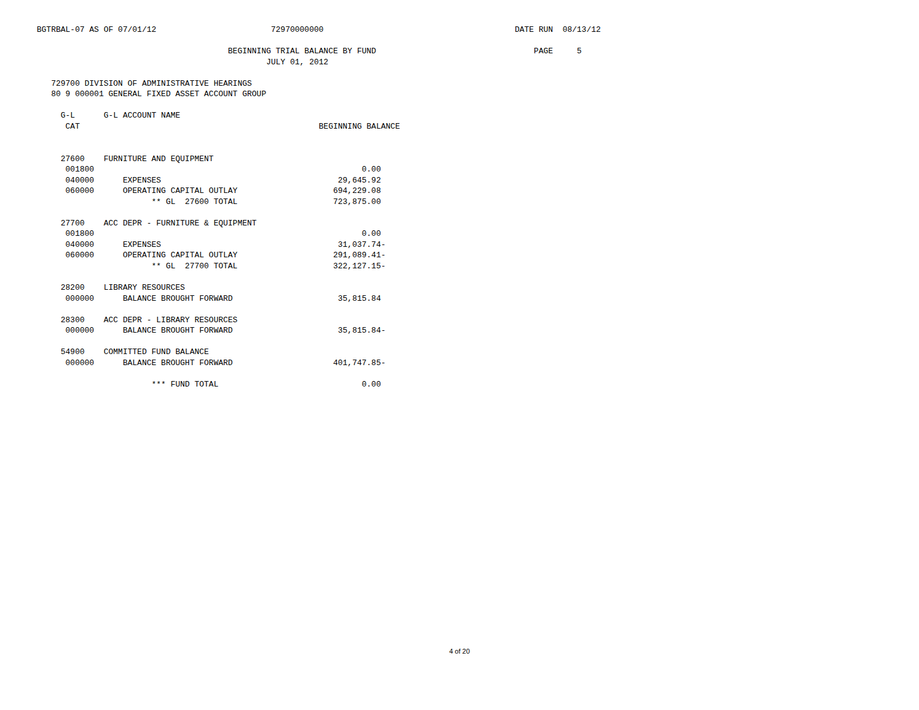BGTRBAL-07 AS OF 07/01/12                        72970000000                                        DATE RUN  08/13/12

                                        BEGINNING TRIAL BALANCE BY FUND                                 PAGE     5
                                                JULY 01, 2012

   729700 DIVISION OF ADMINISTRATIVE HEARINGS
   80 9 000001 GENERAL FIXED ASSET ACCOUNT GROUP

     G-L      G-L ACCOUNT NAME
      CAT                                                  BEGINNING BALANCE


     27600    FURNITURE AND EQUIPMENT
      001800                                                        0.00
      040000      EXPENSES                                     29,645.92
      060000      OPERATING CAPITAL OUTLAY                    694,229.08
                        ** GL  27600 TOTAL                    723,875.00

     27700    ACC DEPR - FURNITURE & EQUIPMENT
      001800                                                        0.00
      040000      EXPENSES                                     31,037.74-
      060000      OPERATING CAPITAL OUTLAY                    291,089.41-
                        ** GL  27700 TOTAL                    322,127.15-

     28200    LIBRARY RESOURCES
      000000      BALANCE BROUGHT FORWARD                      35,815.84

     28300    ACC DEPR - LIBRARY RESOURCES
      000000      BALANCE BROUGHT FORWARD                      35,815.84-

     54900    COMMITTED FUND BALANCE
      000000      BALANCE BROUGHT FORWARD                     401,747.85-

                        *** FUND TOTAL                              0.00
4 of 20